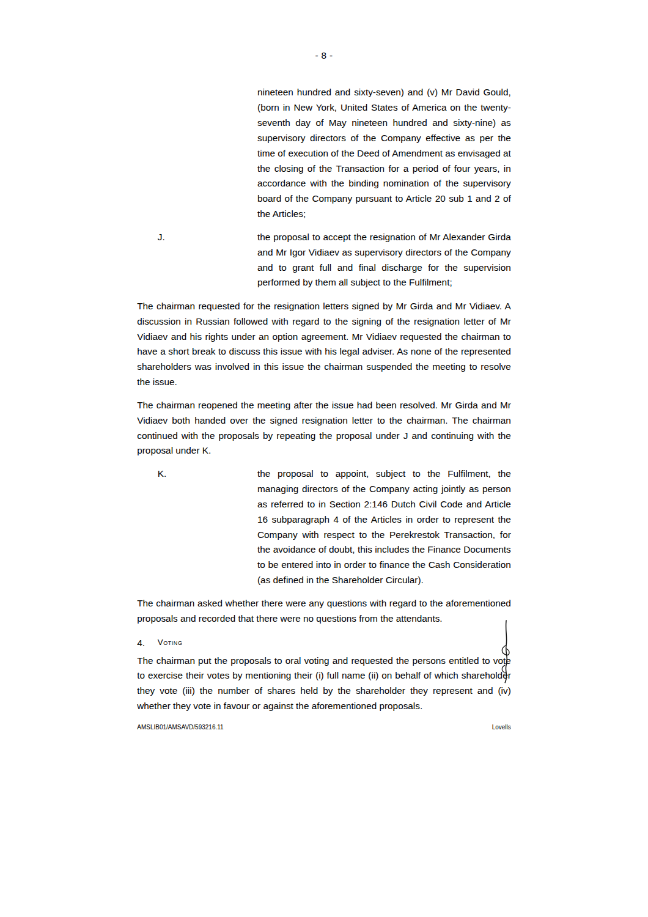- 8 -
nineteen hundred and sixty-seven) and (v) Mr David Gould, (born in New York, United States of America on the twenty-seventh day of May nineteen hundred and sixty-nine) as supervisory directors of the Company effective as per the time of execution of the Deed of Amendment as envisaged at the closing of the Transaction for a period of four years, in accordance with the binding nomination of the supervisory board of the Company pursuant to Article 20 sub 1 and 2 of the Articles;
J.
the proposal to accept the resignation of Mr Alexander Girda and Mr Igor Vidiaev as supervisory directors of the Company and to grant full and final discharge for the supervision performed by them all subject to the Fulfilment;
The chairman requested for the resignation letters signed by Mr Girda and Mr Vidiaev. A discussion in Russian followed with regard to the signing of the resignation letter of Mr Vidiaev and his rights under an option agreement. Mr Vidiaev requested the chairman to have a short break to discuss this issue with his legal adviser. As none of the represented shareholders was involved in this issue the chairman suspended the meeting to resolve the issue.
The chairman reopened the meeting after the issue had been resolved. Mr Girda and Mr Vidiaev both handed over the signed resignation letter to the chairman. The chairman continued with the proposals by repeating the proposal under J and continuing with the proposal under K.
K.
the proposal to appoint, subject to the Fulfilment, the managing directors of the Company acting jointly as person as referred to in Section 2:146 Dutch Civil Code and Article 16 subparagraph 4 of the Articles in order to represent the Company with respect to the Perekrestok Transaction, for the avoidance of doubt, this includes the Finance Documents to be entered into in order to finance the Cash Consideration (as defined in the Shareholder Circular).
The chairman asked whether there were any questions with regard to the aforementioned proposals and recorded that there were no questions from the attendants.
4.
Voting
The chairman put the proposals to oral voting and requested the persons entitled to vote to exercise their votes by mentioning their (i) full name (ii) on behalf of which shareholder they vote (iii) the number of shares held by the shareholder they represent and (iv) whether they vote in favour or against the aforementioned proposals.
AMSLIB01/AMSAVD/593216.11
Lovells